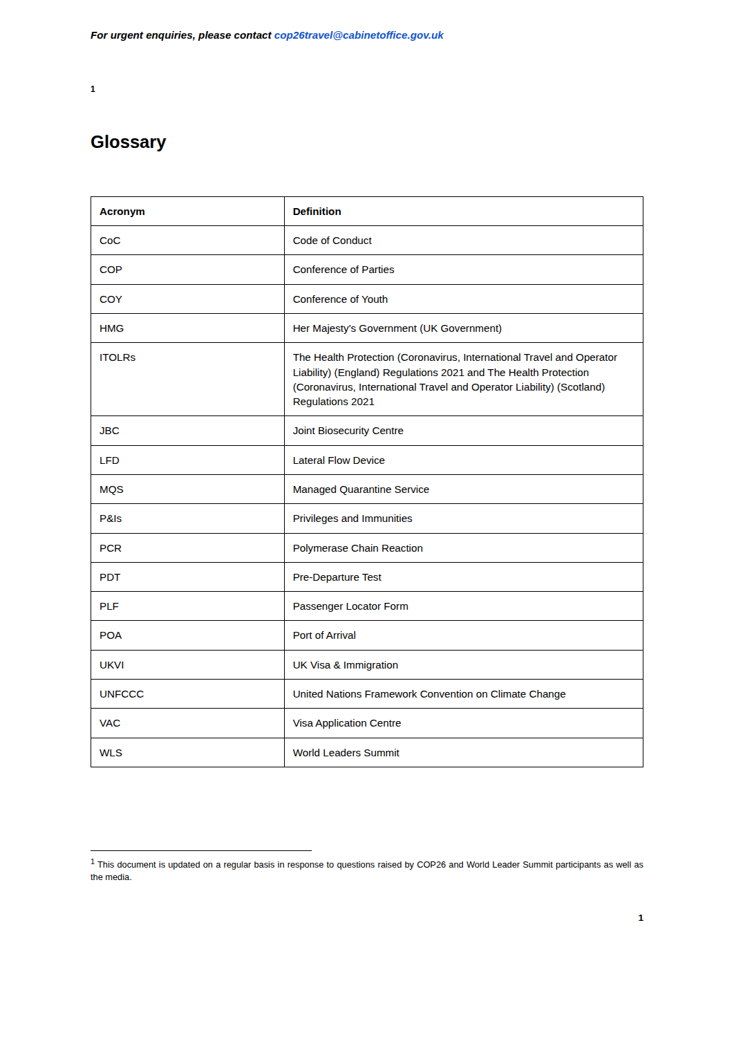For urgent enquiries, please contact cop26travel@cabinetoffice.gov.uk
1
Glossary
| Acronym | Definition |
| --- | --- |
| CoC | Code of Conduct |
| COP | Conference of Parties |
| COY | Conference of Youth |
| HMG | Her Majesty's Government (UK Government) |
| ITOLRs | The Health Protection (Coronavirus, International Travel and Operator Liability) (England) Regulations 2021 and The Health Protection (Coronavirus, International Travel and Operator Liability) (Scotland) Regulations 2021 |
| JBC | Joint Biosecurity Centre |
| LFD | Lateral Flow Device |
| MQS | Managed Quarantine Service |
| P&Is | Privileges and Immunities |
| PCR | Polymerase Chain Reaction |
| PDT | Pre-Departure Test |
| PLF | Passenger Locator Form |
| POA | Port of Arrival |
| UKVI | UK Visa & Immigration |
| UNFCCC | United Nations Framework Convention on Climate Change |
| VAC | Visa Application Centre |
| WLS | World Leaders Summit |
1 This document is updated on a regular basis in response to questions raised by COP26 and World Leader Summit participants as well as the media.
1